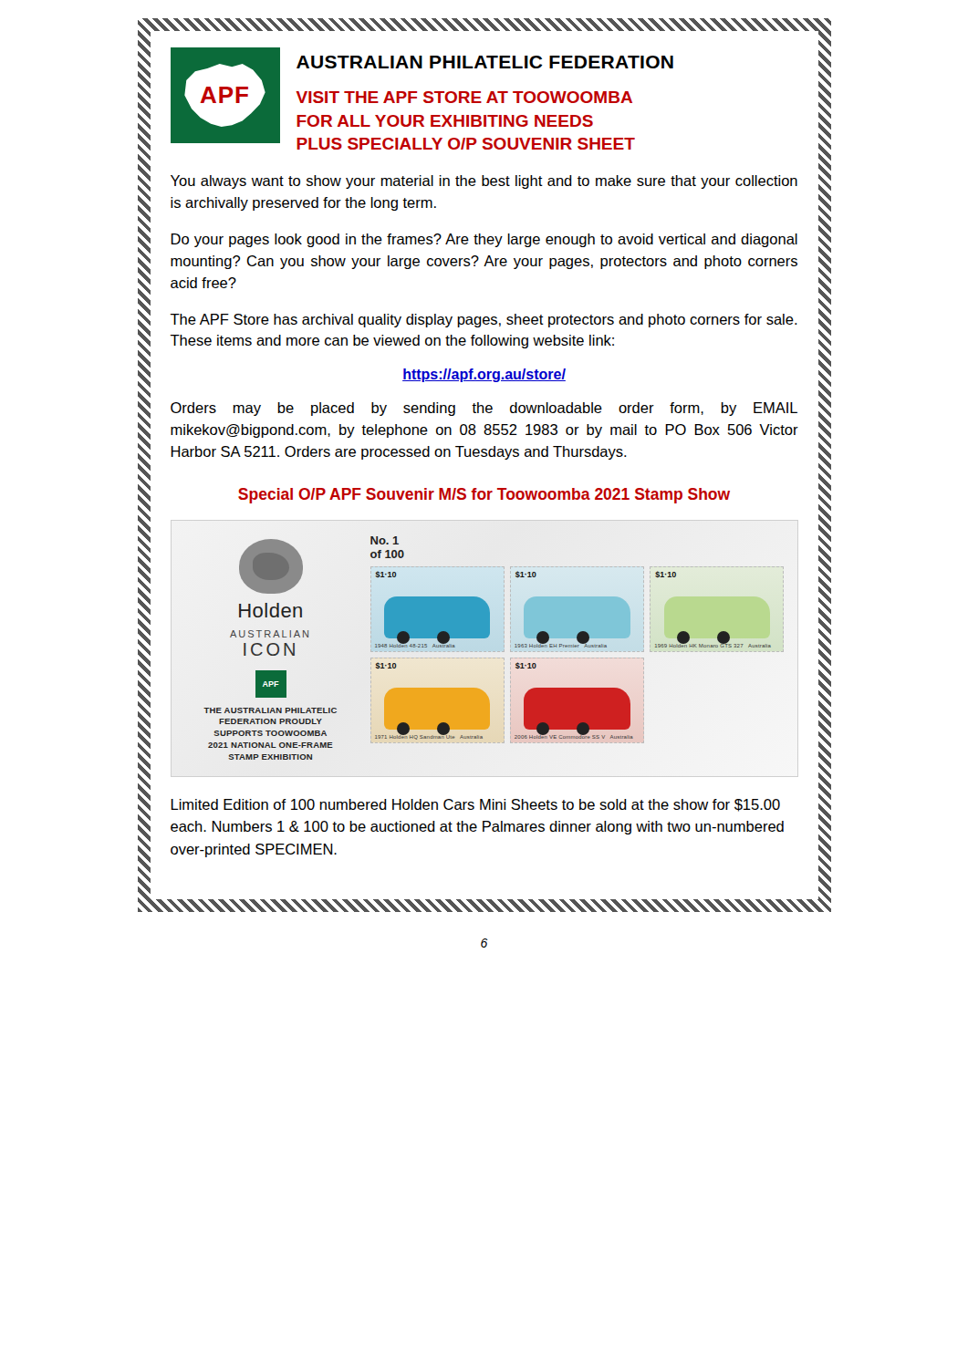APF
AUSTRALIAN PHILATELIC FEDERATION
VISIT THE APF STORE AT TOOWOOMBA
FOR ALL YOUR EXHIBITING NEEDS
PLUS SPECIALLY O/P SOUVENIR SHEET
You always want to show your material in the best light and to make sure that your collection is archivally preserved for the long term.
Do your pages look good in the frames? Are they large enough to avoid vertical and diagonal mounting? Can you show your large covers? Are your pages, protectors and photo corners acid free?
The APF Store has archival quality display pages, sheet protectors and photo corners for sale. These items and more can be viewed on the following website link:
https://apf.org.au/store/
Orders may be placed by sending the downloadable order form, by EMAIL mikekov@bigpond.com, by telephone on 08 8552 1983 or by mail to PO Box 506 Victor Harbor SA 5211. Orders are processed on Tuesdays and Thursdays.
Special O/P APF Souvenir M/S for Toowoomba 2021 Stamp Show
Holden
AUSTRALIAN ICON
APF
THE AUSTRALIAN PHILATELIC
FEDERATION PROUDLY
SUPPORTS TOOWOOMBA
2021 NATIONAL ONE-FRAME
STAMP EXHIBITION
No. 1
of 100
$1·10
1948 Holden 48-215 Australia
$1·10
1963 Holden EH Premier Australia
$1·10
1969 Holden HK Monaro GTS 327 Australia
$1·10
1971 Holden HQ Sandman Ute Australia
$1·10
2006 Holden VE Commodore SS V Australia
Limited Edition of 100 numbered Holden Cars Mini Sheets to be sold at the show for $15.00 each. Numbers 1 & 100 to be auctioned at the Palmares dinner along with two un-numbered over-printed SPECIMEN.
6